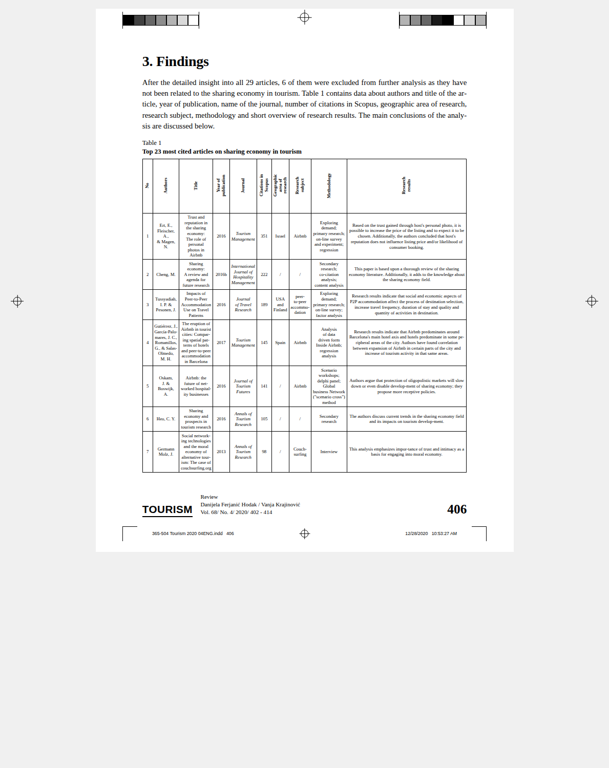3. Findings
After the detailed insight into all 29 articles, 6 of them were excluded from further analysis as they have not been related to the sharing economy in tourism. Table 1 contains data about authors and title of the article, year of publication, name of the journal, number of citations in Scopus, geographic area of research, research subject, methodology and short overview of research results. The main conclusions of the analysis are discussed below.
Table 1
Top 23 most cited articles on sharing economy in tourism
| No | Authors | Title | Year of publication | Journal | Citations in Scopus | Geographic area of research | Research subject | Methodology | Research results |
| --- | --- | --- | --- | --- | --- | --- | --- | --- | --- |
| 1 | Ert, E., Fleischer, A., & Magen, N. | Trust and reputation in the sharing economy: The role of personal photos in Airbnb | 2016 | Tourism Management | 351 | Israel | Airbnb | Exploring demand; primary research; on-line survey and experiment; regression | Based on the trust gained through host's personal photo, it is possible to increase the price of the listing and to expect it to be chosen. Additionally, the authors concluded that host's reputation does not influence listing price and/or likelihood of consumer booking. |
| 2 | Cheng, M. | Sharing economy: A review and agenda for future research | 2016b | International Journal of Hospitality Management | 222 | / | / | Secondary research; co-citation analysis; content analysis | This paper is based upon a thorough review of the sharing economy literature. Additionally, it adds to the knowledge about the sharing economy field. |
| 3 | Tussyadiah, I. P. & Pesonen, J. | Impacts of Peer-to-Peer Accommodation Use on Travel Patterns | 2016 | Journal of Travel Research | 189 | USA and Finland | peer- to-peer accommo- dation | Exploring demand; primary research; on-line survey; factor analysis | Research results indicate that social and economic aspects of P2P accommodation affect the process of destination selection, increase travel frequency, duration of stay and quality and quantity of activities in destination. |
| 4 | Gutiérrez, J., García-Palo- mares, J. C., Romanillos, G., & Salas- Olmedo, M. H. | The eruption of Airbnb in tourist cities: Compar- ing spatial pat- terns of hotels and peer-to-peer accommodation in Barcelona | 2017 | Tourism Management | 145 | Spain | Airbnb | Analysis of data driven form Inside Airbnb; regression analysis | Research results indicate that Airbnb predominates around Barcelona's main hotel axis and hotels predominate in some pe-ripheral areas of the city. Authors have found correlation between expansion of Airbnb in certain parts of the city and increase of tourism activity in that same areas. |
| 5 | Oskam, J. & Boswijk, A. | Airbnb: the future of net- worked hospital- ity businesses | 2016 | Journal of Tourism Futures | 141 | / | Airbnb | Scenario workshops; delphi panel; Global business Network ("scenario cross") method | Authors argue that protection of oligopolistic markets will slow down or even disable develop-ment of sharing economy; they propose more receptive policies. |
| 6 | Heo, C. Y. | Sharing economy and prospects in tourism research | 2016 | Annals of Tourism Research | 105 | / | / | Secondary research | The authors discuss current trends in the sharing economy field and its impacts on tourism develop-ment. |
| 7 | Germann Molz, J. | Social network- ing technologies and the moral economy of alternative tour- ism: The case of couchsurfing.org | 2013 | Annals of Tourism Research | 98 | / | Couch- surfing | Interview | This analysis emphasizes impor-tance of trust and intimacy as a basis for engaging into moral economy. |
TOURISM
Review
Danijela Ferjanić Hodak / Vanja Krajinović
Vol. 68/ No. 4/ 2020/ 402 - 414
406
365-504 Tourism 2020 04ENG.indd 406
12/28/2020 10:53:27 AM